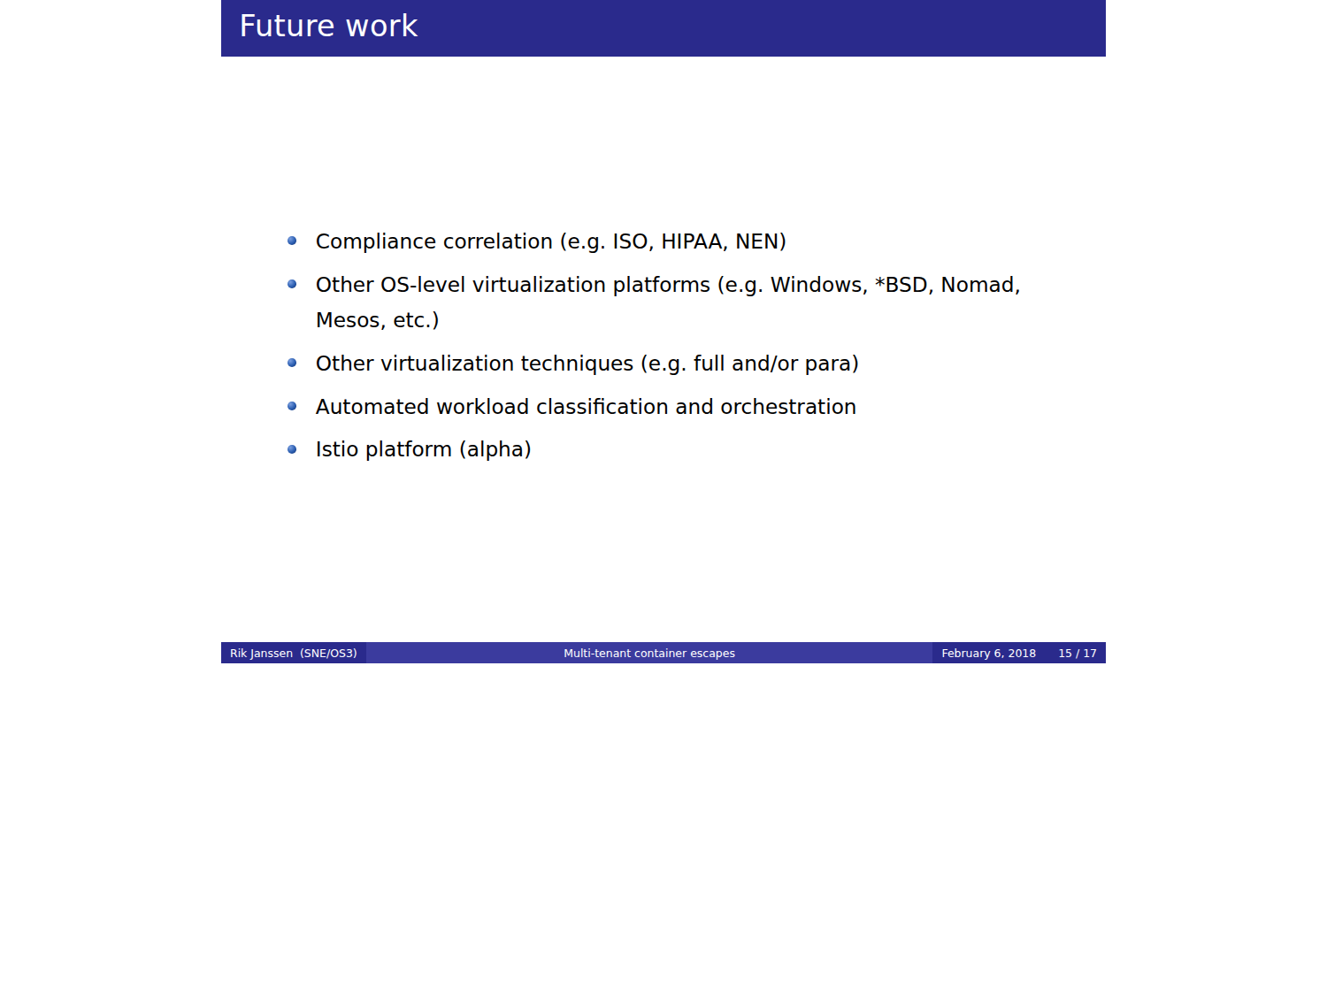Future work
Compliance correlation (e.g. ISO, HIPAA, NEN)
Other OS-level virtualization platforms (e.g. Windows, *BSD, Nomad, Mesos, etc.)
Other virtualization techniques (e.g. full and/or para)
Automated workload classification and orchestration
Istio platform (alpha)
Rik Janssen (SNE/OS3)
Multi-tenant container escapes
February 6, 2018
15 / 17